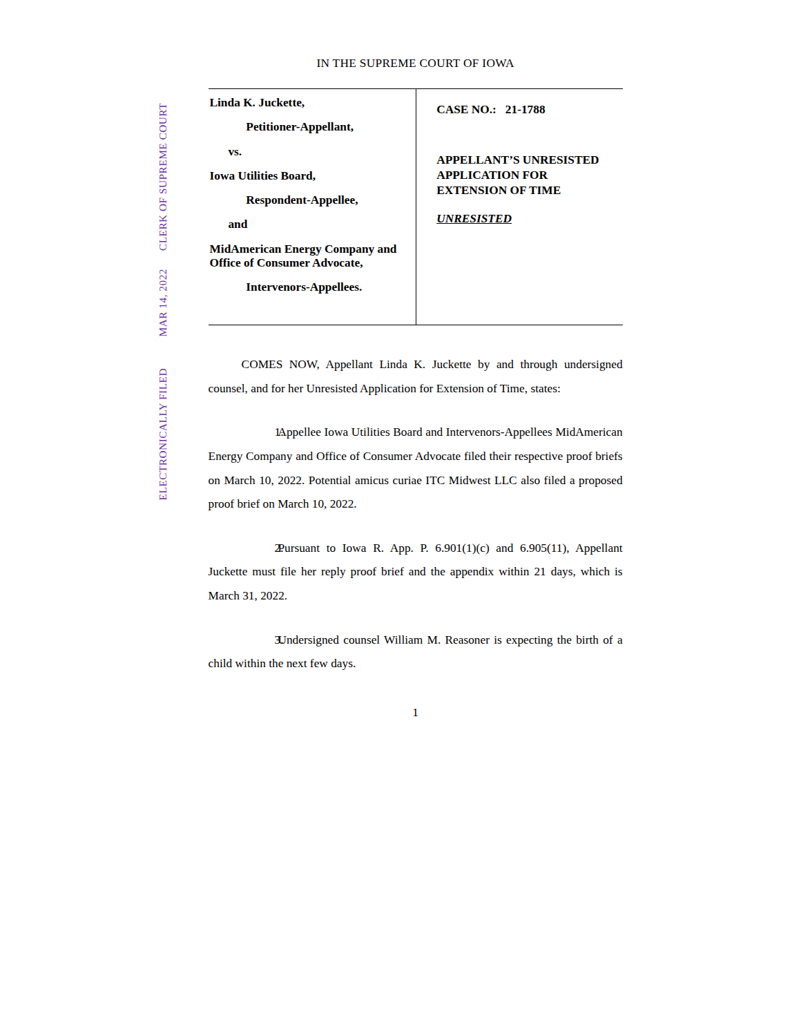CLERK OF SUPREME COURT MAR 14, 2022 ELECTRONICALLY FILED
IN THE SUPREME COURT OF IOWA
| Linda K. Juckette, Petitioner-Appellant, vs. Iowa Utilities Board, Respondent-Appellee, and MidAmerican Energy Company and Office of Consumer Advocate, Intervenors-Appellees. | CASE NO.: 21-1788 APPELLANT’S UNRESISTED APPLICATION FOR EXTENSION OF TIME UNRESISTED |
COMES NOW, Appellant Linda K. Juckette by and through undersigned counsel, and for her Unresisted Application for Extension of Time, states:
1. Appellee Iowa Utilities Board and Intervenors-Appellees MidAmerican Energy Company and Office of Consumer Advocate filed their respective proof briefs on March 10, 2022. Potential amicus curiae ITC Midwest LLC also filed a proposed proof brief on March 10, 2022.
2. Pursuant to Iowa R. App. P. 6.901(1)(c) and 6.905(11), Appellant Juckette must file her reply proof brief and the appendix within 21 days, which is March 31, 2022.
3. Undersigned counsel William M. Reasoner is expecting the birth of a child within the next few days.
1